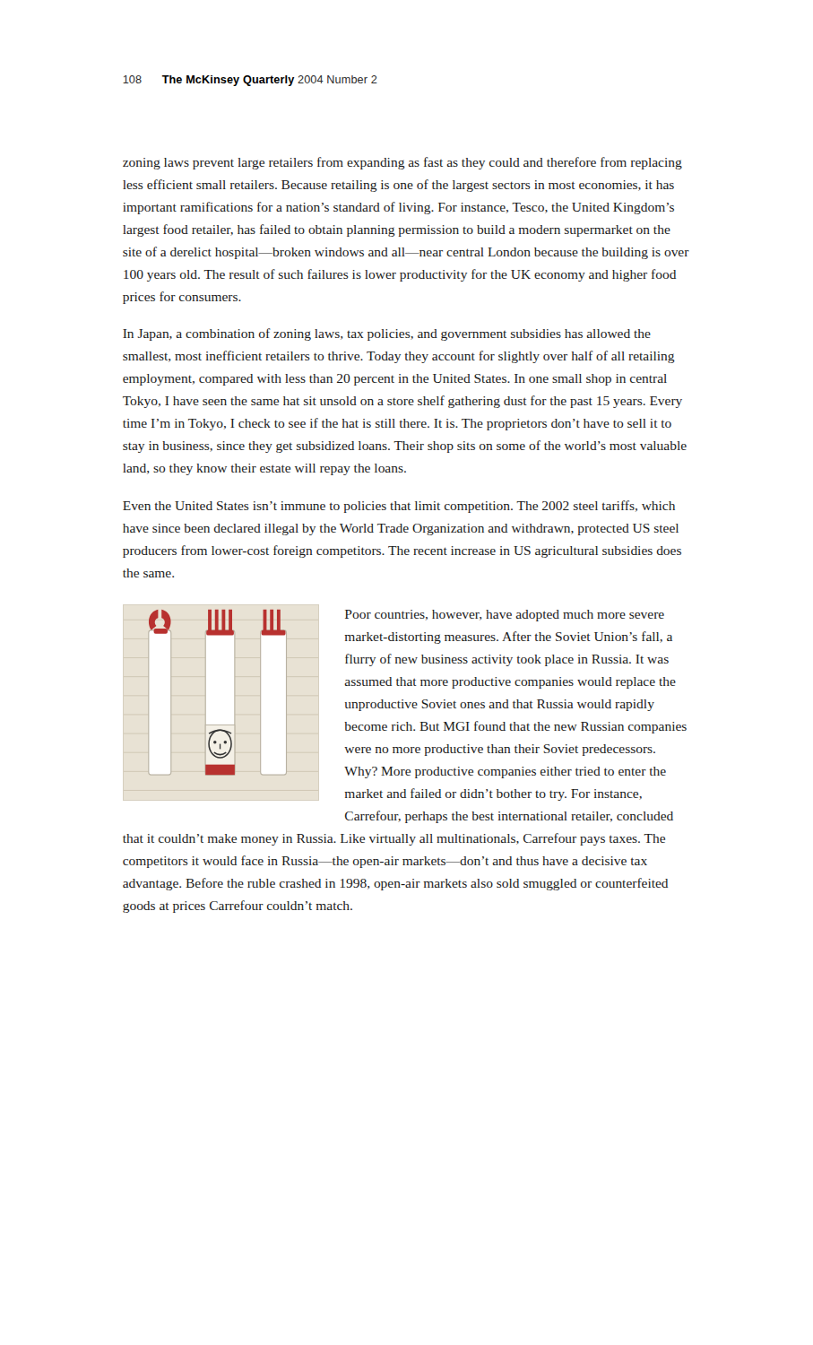108 The McKinsey Quarterly 2004 Number 2
zoning laws prevent large retailers from expanding as fast as they could and therefore from replacing less efficient small retailers. Because retailing is one of the largest sectors in most economies, it has important ramifications for a nation’s standard of living. For instance, Tesco, the United Kingdom’s largest food retailer, has failed to obtain planning permission to build a modern supermarket on the site of a derelict hospital—broken windows and all—near central London because the building is over 100 years old. The result of such failures is lower productivity for the UK economy and higher food prices for consumers.
In Japan, a combination of zoning laws, tax policies, and government subsidies has allowed the smallest, most inefficient retailers to thrive. Today they account for slightly over half of all retailing employment, compared with less than 20 percent in the United States. In one small shop in central Tokyo, I have seen the same hat sit unsold on a store shelf gathering dust for the past 15 years. Every time I’m in Tokyo, I check to see if the hat is still there. It is. The proprietors don’t have to sell it to stay in business, since they get subsidized loans. Their shop sits on some of the world’s most valuable land, so they know their estate will repay the loans.
Even the United States isn’t immune to policies that limit competition. The 2002 steel tariffs, which have since been declared illegal by the World Trade Organization and withdrawn, protected US steel producers from lower-cost foreign competitors. The recent increase in US agricultural subsidies does the same.
Poor countries, however, have adopted much more severe market-distorting measures. After the Soviet Union’s fall, a flurry of new business activity took place in Russia. It was assumed that more productive companies would replace the unproductive Soviet ones and that Russia would rapidly become rich. But MGI found that the new Russian companies were no more productive than their Soviet predecessors. Why? More productive companies either tried to enter the market and failed or didn’t bother to try. For instance, Carrefour, perhaps the best international retailer, concluded that it couldn’t make money in Russia. Like virtually all multinationals, Carrefour pays taxes. The competitors it would face in Russia—the open-air markets—don’t and thus have a decisive tax advantage. Before the ruble crashed in 1998, open-air markets also sold smuggled or counterfeited goods at prices Carrefour couldn’t match.